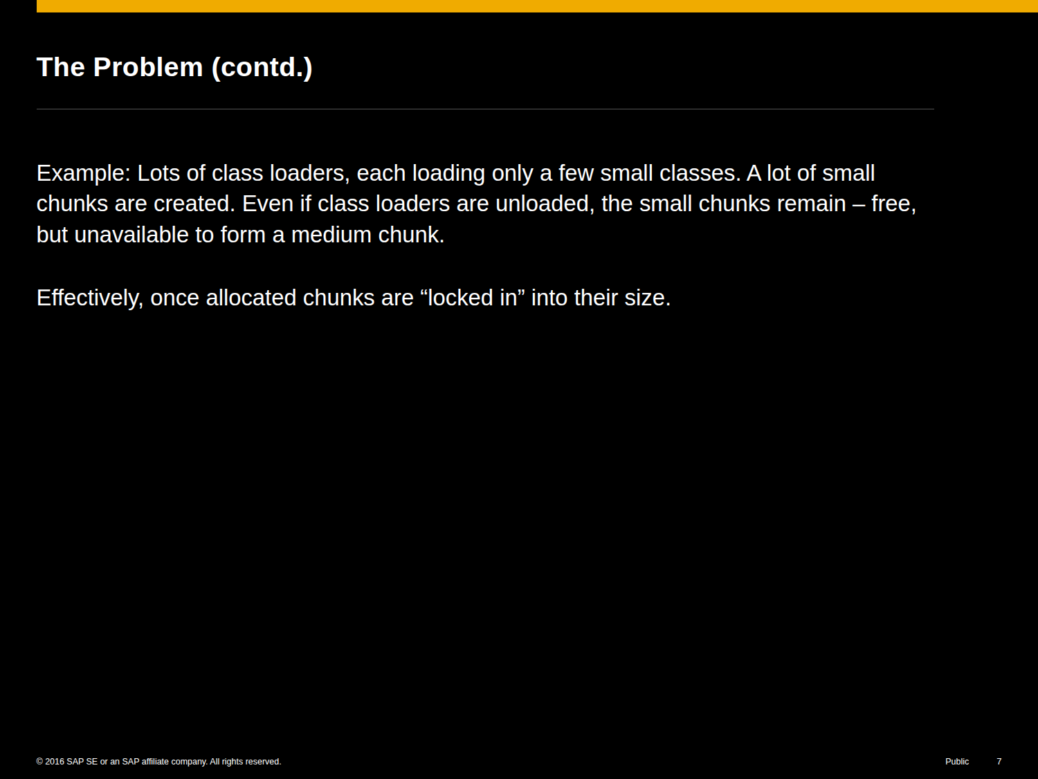The Problem (contd.)
Example: Lots of class loaders, each loading only a few small classes. A lot of small chunks are created. Even if class loaders are unloaded, the small chunks remain – free, but unavailable to form a medium chunk.
Effectively, once allocated chunks are “locked in” into their size.
© 2016 SAP SE or an SAP affiliate company. All rights reserved. Public 7